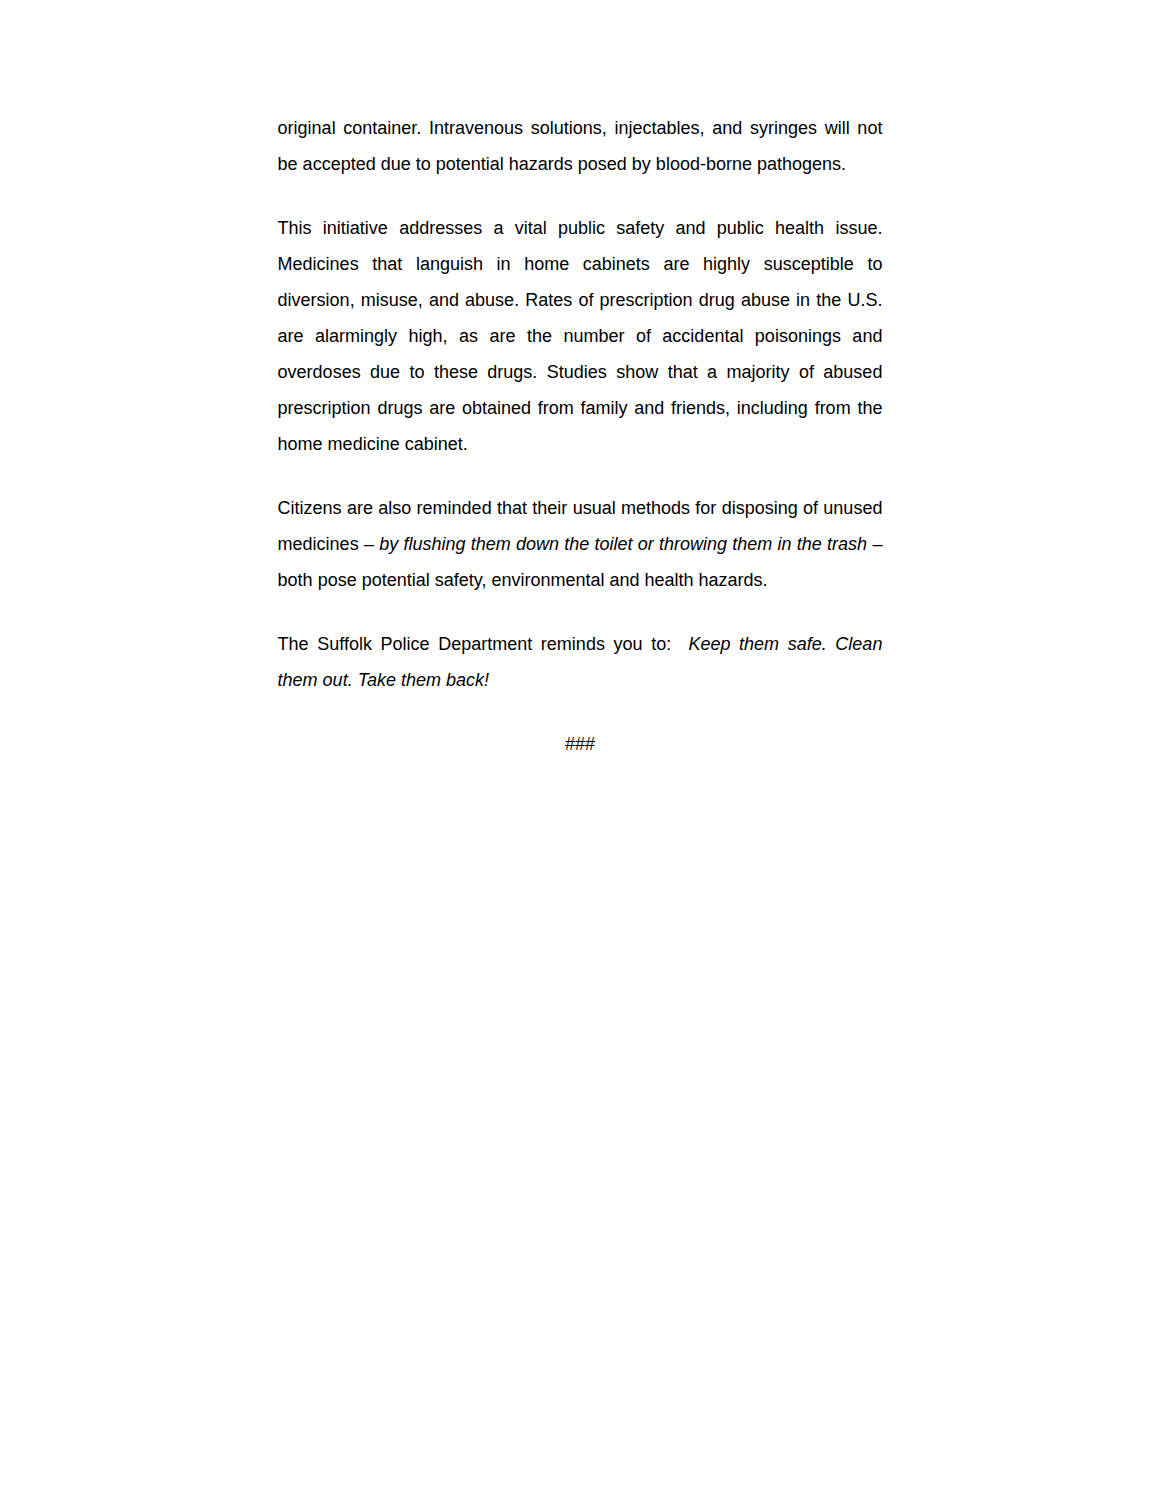original container. Intravenous solutions, injectables, and syringes will not be accepted due to potential hazards posed by blood-borne pathogens.
This initiative addresses a vital public safety and public health issue. Medicines that languish in home cabinets are highly susceptible to diversion, misuse, and abuse. Rates of prescription drug abuse in the U.S. are alarmingly high, as are the number of accidental poisonings and overdoses due to these drugs. Studies show that a majority of abused prescription drugs are obtained from family and friends, including from the home medicine cabinet.
Citizens are also reminded that their usual methods for disposing of unused medicines – by flushing them down the toilet or throwing them in the trash – both pose potential safety, environmental and health hazards.
The Suffolk Police Department reminds you to: Keep them safe. Clean them out. Take them back!
###